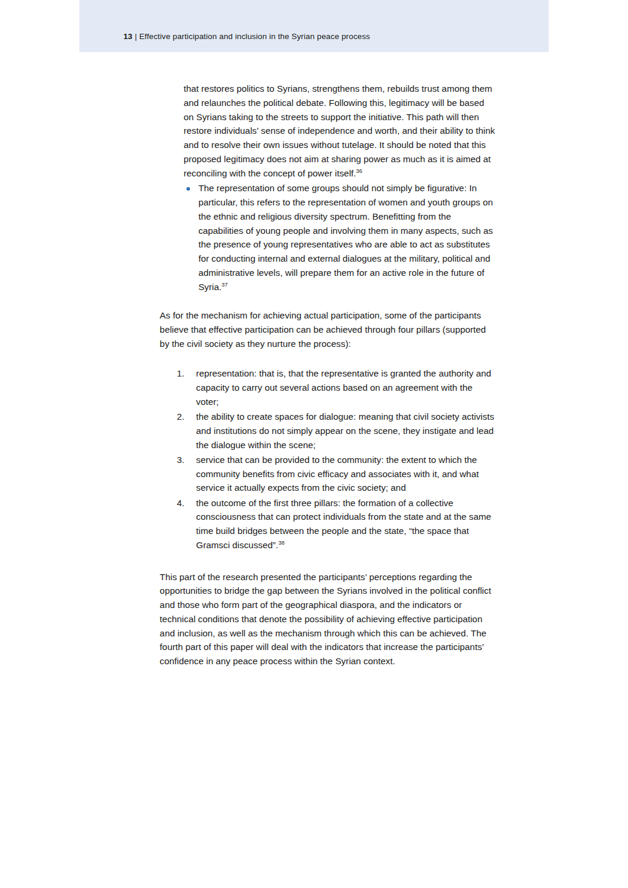13 | Effective participation and inclusion in the Syrian peace process
that restores politics to Syrians, strengthens them, rebuilds trust among them and relaunches the political debate. Following this, legitimacy will be based on Syrians taking to the streets to support the initiative. This path will then restore individuals’ sense of independence and worth, and their ability to think and to resolve their own issues without tutelage. It should be noted that this proposed legitimacy does not aim at sharing power as much as it is aimed at reconciling with the concept of power itself.36
The representation of some groups should not simply be figurative: In particular, this refers to the representation of women and youth groups on the ethnic and religious diversity spectrum. Benefitting from the capabilities of young people and involving them in many aspects, such as the presence of young representatives who are able to act as substitutes for conducting internal and external dialogues at the military, political and administrative levels, will prepare them for an active role in the future of Syria.37
As for the mechanism for achieving actual participation, some of the participants believe that effective participation can be achieved through four pillars (supported by the civil society as they nurture the process):
representation: that is, that the representative is granted the authority and capacity to carry out several actions based on an agreement with the voter;
the ability to create spaces for dialogue: meaning that civil society activists and institutions do not simply appear on the scene, they instigate and lead the dialogue within the scene;
service that can be provided to the community: the extent to which the community benefits from civic efficacy and associates with it, and what service it actually expects from the civic society; and
the outcome of the first three pillars: the formation of a collective consciousness that can protect individuals from the state and at the same time build bridges between the people and the state, “the space that Gramsci discussed”.38
This part of the research presented the participants’ perceptions regarding the opportunities to bridge the gap between the Syrians involved in the political conflict and those who form part of the geographical diaspora, and the indicators or technical conditions that denote the possibility of achieving effective participation and inclusion, as well as the mechanism through which this can be achieved. The fourth part of this paper will deal with the indicators that increase the participants’ confidence in any peace process within the Syrian context.